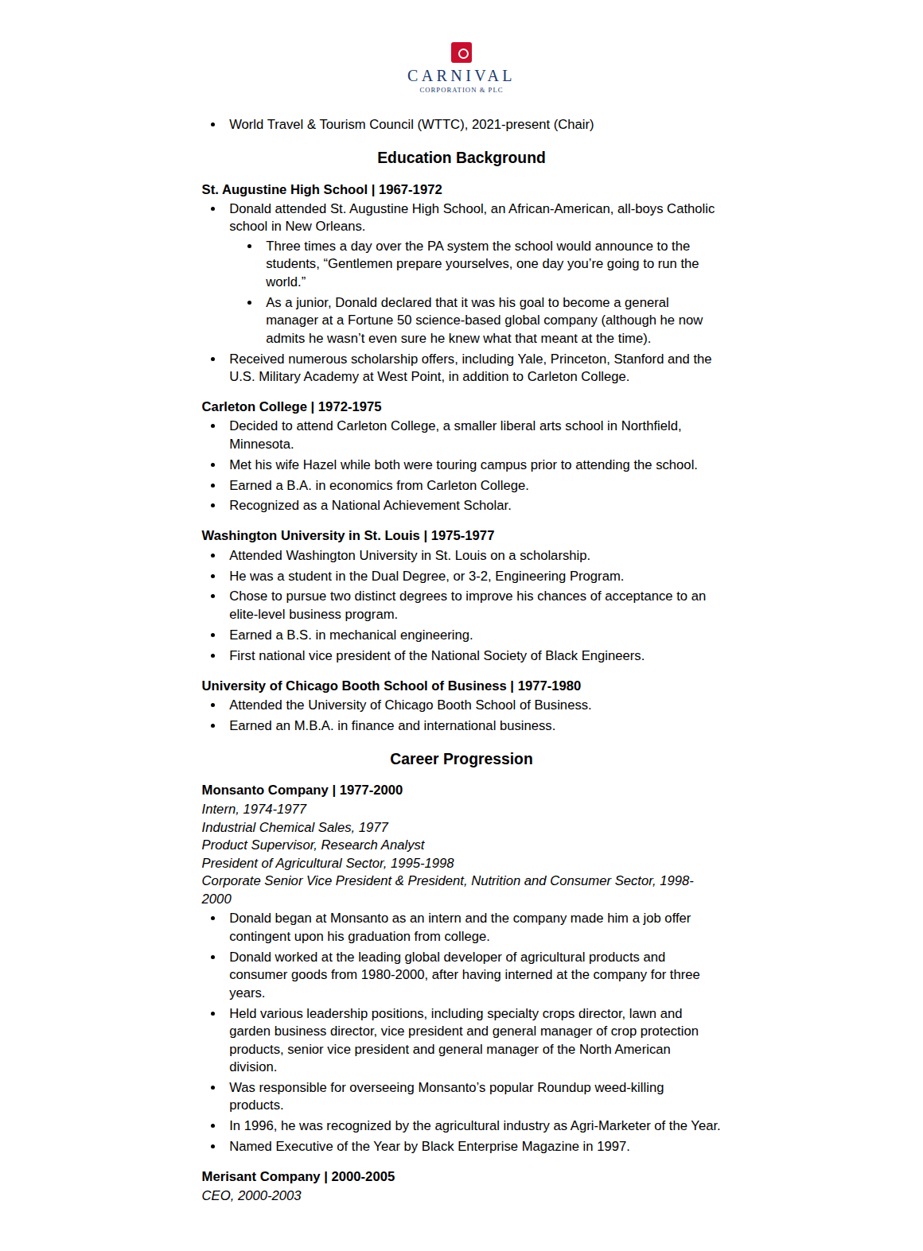CARNIVAL CORPORATION & PLC
World Travel & Tourism Council (WTTC), 2021-present (Chair)
Education Background
St. Augustine High School | 1967-1972
Donald attended St. Augustine High School, an African-American, all-boys Catholic school in New Orleans.
Three times a day over the PA system the school would announce to the students, “Gentlemen prepare yourselves, one day you’re going to run the world.”
As a junior, Donald declared that it was his goal to become a general manager at a Fortune 50 science-based global company (although he now admits he wasn’t even sure he knew what that meant at the time).
Received numerous scholarship offers, including Yale, Princeton, Stanford and the U.S. Military Academy at West Point, in addition to Carleton College.
Carleton College | 1972-1975
Decided to attend Carleton College, a smaller liberal arts school in Northfield, Minnesota.
Met his wife Hazel while both were touring campus prior to attending the school.
Earned a B.A. in economics from Carleton College.
Recognized as a National Achievement Scholar.
Washington University in St. Louis | 1975-1977
Attended Washington University in St. Louis on a scholarship.
He was a student in the Dual Degree, or 3-2, Engineering Program.
Chose to pursue two distinct degrees to improve his chances of acceptance to an elite-level business program.
Earned a B.S. in mechanical engineering.
First national vice president of the National Society of Black Engineers.
University of Chicago Booth School of Business | 1977-1980
Attended the University of Chicago Booth School of Business.
Earned an M.B.A. in finance and international business.
Career Progression
Monsanto Company | 1977-2000
Intern, 1974-1977
Industrial Chemical Sales, 1977
Product Supervisor, Research Analyst
President of Agricultural Sector, 1995-1998
Corporate Senior Vice President & President, Nutrition and Consumer Sector, 1998-2000
Donald began at Monsanto as an intern and the company made him a job offer contingent upon his graduation from college.
Donald worked at the leading global developer of agricultural products and consumer goods from 1980-2000, after having interned at the company for three years.
Held various leadership positions, including specialty crops director, lawn and garden business director, vice president and general manager of crop protection products, senior vice president and general manager of the North American division.
Was responsible for overseeing Monsanto’s popular Roundup weed-killing products.
In 1996, he was recognized by the agricultural industry as Agri-Marketer of the Year.
Named Executive of the Year by Black Enterprise Magazine in 1997.
Merisant Company | 2000-2005
CEO, 2000-2003